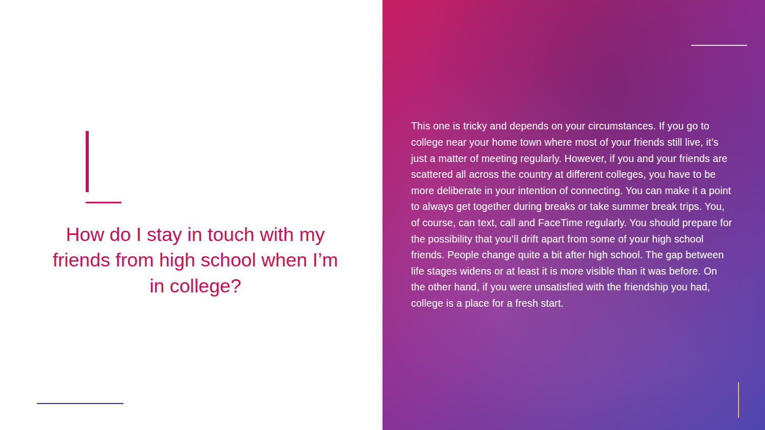How do I stay in touch with my friends from high school when I’m in college?
This one is tricky and depends on your circumstances. If you go to college near your home town where most of your friends still live, it’s just a matter of meeting regularly. However, if you and your friends are scattered all across the country at different colleges, you have to be more deliberate in your intention of connecting. You can make it a point to always get together during breaks or take summer break trips. You, of course, can text, call and FaceTime regularly. You should prepare for the possibility that you’ll drift apart from some of your high school friends. People change quite a bit after high school. The gap between life stages widens or at least it is more visible than it was before. On the other hand, if you were unsatisfied with the friendship you had, college is a place for a fresh start.